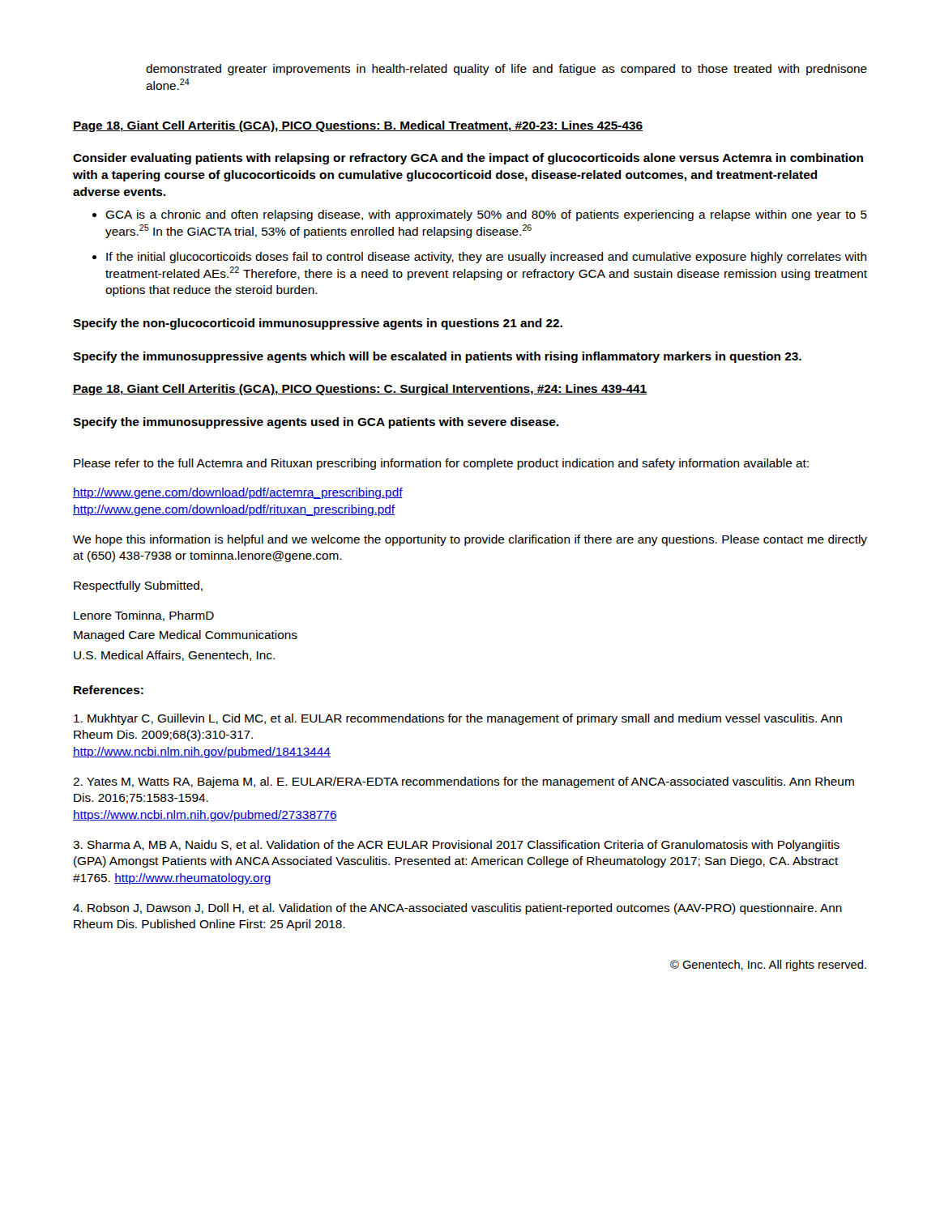demonstrated greater improvements in health-related quality of life and fatigue as compared to those treated with prednisone alone.24
Page 18, Giant Cell Arteritis (GCA), PICO Questions: B. Medical Treatment, #20-23: Lines 425-436
Consider evaluating patients with relapsing or refractory GCA and the impact of glucocorticoids alone versus Actemra in combination with a tapering course of glucocorticoids on cumulative glucocorticoid dose, disease-related outcomes, and treatment-related adverse events.
GCA is a chronic and often relapsing disease, with approximately 50% and 80% of patients experiencing a relapse within one year to 5 years.25 In the GiACTA trial, 53% of patients enrolled had relapsing disease.26
If the initial glucocorticoids doses fail to control disease activity, they are usually increased and cumulative exposure highly correlates with treatment-related AEs.22 Therefore, there is a need to prevent relapsing or refractory GCA and sustain disease remission using treatment options that reduce the steroid burden.
Specify the non-glucocorticoid immunosuppressive agents in questions 21 and 22.
Specify the immunosuppressive agents which will be escalated in patients with rising inflammatory markers in question 23.
Page 18, Giant Cell Arteritis (GCA), PICO Questions: C. Surgical Interventions, #24: Lines 439-441
Specify the immunosuppressive agents used in GCA patients with severe disease.
Please refer to the full Actemra and Rituxan prescribing information for complete product indication and safety information available at:
http://www.gene.com/download/pdf/actemra_prescribing.pdf
http://www.gene.com/download/pdf/rituxan_prescribing.pdf
We hope this information is helpful and we welcome the opportunity to provide clarification if there are any questions. Please contact me directly at (650) 438-7938 or tominna.lenore@gene.com.
Respectfully Submitted,
Lenore Tominna, PharmD
Managed Care Medical Communications
U.S. Medical Affairs, Genentech, Inc.
References:
1. Mukhtyar C, Guillevin L, Cid MC, et al. EULAR recommendations for the management of primary small and medium vessel vasculitis. Ann Rheum Dis. 2009;68(3):310-317.
http://www.ncbi.nlm.nih.gov/pubmed/18413444
2. Yates M, Watts RA, Bajema M, al. E. EULAR/ERA-EDTA recommendations for the management of ANCA-associated vasculitis. Ann Rheum Dis. 2016;75:1583-1594.
https://www.ncbi.nlm.nih.gov/pubmed/27338776
3. Sharma A, MB A, Naidu S, et al. Validation of the ACR EULAR Provisional 2017 Classification Criteria of Granulomatosis with Polyangiitis (GPA) Amongst Patients with ANCA Associated Vasculitis. Presented at: American College of Rheumatology 2017; San Diego, CA. Abstract #1765. http://www.rheumatology.org
4. Robson J, Dawson J, Doll H, et al. Validation of the ANCA-associated vasculitis patient-reported outcomes (AAV-PRO) questionnaire. Ann Rheum Dis. Published Online First: 25 April 2018.
© Genentech, Inc. All rights reserved.